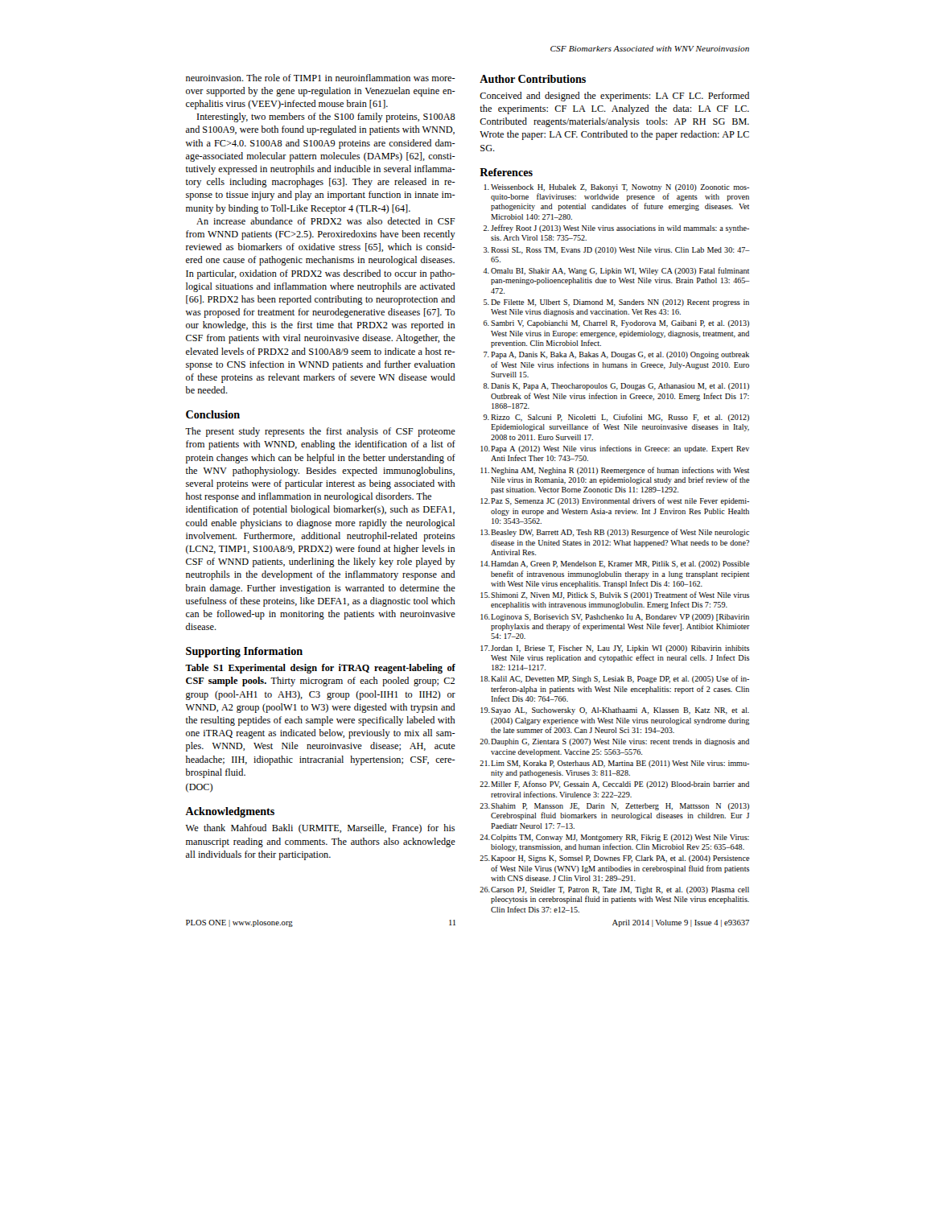CSF Biomarkers Associated with WNV Neuroinvasion
neuroinvasion. The role of TIMP1 in neuroinflammation was moreover supported by the gene up-regulation in Venezuelan equine encephalitis virus (VEEV)-infected mouse brain [61].
Interestingly, two members of the S100 family proteins, S100A8 and S100A9, were both found up-regulated in patients with WNND, with a FC>4.0. S100A8 and S100A9 proteins are considered damage-associated molecular pattern molecules (DAMPs) [62], constitutively expressed in neutrophils and inducible in several inflammatory cells including macrophages [63]. They are released in response to tissue injury and play an important function in innate immunity by binding to Toll-Like Receptor 4 (TLR-4) [64].
An increase abundance of PRDX2 was also detected in CSF from WNND patients (FC>2.5). Peroxiredoxins have been recently reviewed as biomarkers of oxidative stress [65], which is considered one cause of pathogenic mechanisms in neurological diseases. In particular, oxidation of PRDX2 was described to occur in pathological situations and inflammation where neutrophils are activated [66]. PRDX2 has been reported contributing to neuroprotection and was proposed for treatment for neurodegenerative diseases [67]. To our knowledge, this is the first time that PRDX2 was reported in CSF from patients with viral neuroinvasive disease. Altogether, the elevated levels of PRDX2 and S100A8/9 seem to indicate a host response to CNS infection in WNND patients and further evaluation of these proteins as relevant markers of severe WN disease would be needed.
Conclusion
The present study represents the first analysis of CSF proteome from patients with WNND, enabling the identification of a list of protein changes which can be helpful in the better understanding of the WNV pathophysiology. Besides expected immunoglobulins, several proteins were of particular interest as being associated with host response and inflammation in neurological disorders. The
identification of potential biological biomarker(s), such as DEFA1, could enable physicians to diagnose more rapidly the neurological involvement. Furthermore, additional neutrophil-related proteins (LCN2, TIMP1, S100A8/9, PRDX2) were found at higher levels in CSF of WNND patients, underlining the likely key role played by neutrophils in the development of the inflammatory response and brain damage. Further investigation is warranted to determine the usefulness of these proteins, like DEFA1, as a diagnostic tool which can be followed-up in monitoring the patients with neuroinvasive disease.
Supporting Information
Table S1 Experimental design for iTRAQ reagent-labeling of CSF sample pools. Thirty microgram of each pooled group; C2 group (pool-AH1 to AH3), C3 group (pool-IIH1 to IIH2) or WNND, A2 group (poolW1 to W3) were digested with trypsin and the resulting peptides of each sample were specifically labeled with one iTRAQ reagent as indicated below, previously to mix all samples. WNND, West Nile neuroinvasive disease; AH, acute headache; IIH, idiopathic intracranial hypertension; CSF, cerebrospinal fluid.
(DOC)
Acknowledgments
We thank Mahfoud Bakli (URMITE, Marseille, France) for his manuscript reading and comments. The authors also acknowledge all individuals for their participation.
Author Contributions
Conceived and designed the experiments: LA CF LC. Performed the experiments: CF LA LC. Analyzed the data: LA CF LC. Contributed reagents/materials/analysis tools: AP RH SG BM. Wrote the paper: LA CF. Contributed to the paper redaction: AP LC SG.
References
Weissenbock H, Hubalek Z, Bakonyi T, Nowotny N (2010) Zoonotic mosquito-borne flaviviruses: worldwide presence of agents with proven pathogenicity and potential candidates of future emerging diseases. Vet Microbiol 140: 271–280.
Jeffrey Root J (2013) West Nile virus associations in wild mammals: a synthesis. Arch Virol 158: 735–752.
Rossi SL, Ross TM, Evans JD (2010) West Nile virus. Clin Lab Med 30: 47–65.
Omalu BI, Shakir AA, Wang G, Lipkin WI, Wiley CA (2003) Fatal fulminant pan-meningo-polioencephalitis due to West Nile virus. Brain Pathol 13: 465–472.
De Filette M, Ulbert S, Diamond M, Sanders NN (2012) Recent progress in West Nile virus diagnosis and vaccination. Vet Res 43: 16.
Sambri V, Capobianchi M, Charrel R, Fyodorova M, Gaibani P, et al. (2013) West Nile virus in Europe: emergence, epidemiology, diagnosis, treatment, and prevention. Clin Microbiol Infect.
Papa A, Danis K, Baka A, Bakas A, Dougas G, et al. (2010) Ongoing outbreak of West Nile virus infections in humans in Greece, July-August 2010. Euro Surveill 15.
Danis K, Papa A, Theocharopoulos G, Dougas G, Athanasiou M, et al. (2011) Outbreak of West Nile virus infection in Greece, 2010. Emerg Infect Dis 17: 1868–1872.
Rizzo C, Salcuni P, Nicoletti L, Ciufolini MG, Russo F, et al. (2012) Epidemiological surveillance of West Nile neuroinvasive diseases in Italy, 2008 to 2011. Euro Surveill 17.
Papa A (2012) West Nile virus infections in Greece: an update. Expert Rev Anti Infect Ther 10: 743–750.
Neghina AM, Neghina R (2011) Reemergence of human infections with West Nile virus in Romania, 2010: an epidemiological study and brief review of the past situation. Vector Borne Zoonotic Dis 11: 1289–1292.
Paz S, Semenza JC (2013) Environmental drivers of west nile Fever epidemiology in europe and Western Asia-a review. Int J Environ Res Public Health 10: 3543–3562.
Beasley DW, Barrett AD, Tesh RB (2013) Resurgence of West Nile neurologic disease in the United States in 2012: What happened? What needs to be done? Antiviral Res.
Hamdan A, Green P, Mendelson E, Kramer MR, Pitlik S, et al. (2002) Possible benefit of intravenous immunoglobulin therapy in a lung transplant recipient with West Nile virus encephalitis. Transpl Infect Dis 4: 160–162.
Shimoni Z, Niven MJ, Pitlick S, Bulvik S (2001) Treatment of West Nile virus encephalitis with intravenous immunoglobulin. Emerg Infect Dis 7: 759.
Loginova S, Borisevich SV, Pashchenko Iu A, Bondarev VP (2009) [Ribavirin prophylaxis and therapy of experimental West Nile fever]. Antibiot Khimioter 54: 17–20.
Jordan I, Briese T, Fischer N, Lau JY, Lipkin WI (2000) Ribavirin inhibits West Nile virus replication and cytopathic effect in neural cells. J Infect Dis 182: 1214–1217.
Kalil AC, Devetten MP, Singh S, Lesiak B, Poage DP, et al. (2005) Use of interferon-alpha in patients with West Nile encephalitis: report of 2 cases. Clin Infect Dis 40: 764–766.
Sayao AL, Suchowersky O, Al-Khathaami A, Klassen B, Katz NR, et al. (2004) Calgary experience with West Nile virus neurological syndrome during the late summer of 2003. Can J Neurol Sci 31: 194–203.
Dauphin G, Zientara S (2007) West Nile virus: recent trends in diagnosis and vaccine development. Vaccine 25: 5563–5576.
Lim SM, Koraka P, Osterhaus AD, Martina BE (2011) West Nile virus: immunity and pathogenesis. Viruses 3: 811–828.
Miller F, Afonso PV, Gessain A, Ceccaldi PE (2012) Blood-brain barrier and retroviral infections. Virulence 3: 222–229.
Shahim P, Mansson JE, Darin N, Zetterberg H, Mattsson N (2013) Cerebrospinal fluid biomarkers in neurological diseases in children. Eur J Paediatr Neurol 17: 7–13.
Colpitts TM, Conway MJ, Montgomery RR, Fikrig E (2012) West Nile Virus: biology, transmission, and human infection. Clin Microbiol Rev 25: 635–648.
Kapoor H, Signs K, Somsel P, Downes FP, Clark PA, et al. (2004) Persistence of West Nile Virus (WNV) IgM antibodies in cerebrospinal fluid from patients with CNS disease. J Clin Virol 31: 289–291.
Carson PJ, Steidler T, Patron R, Tate JM, Tight R, et al. (2003) Plasma cell pleocytosis in cerebrospinal fluid in patients with West Nile virus encephalitis. Clin Infect Dis 37: e12–15.
PLOS ONE | www.plosone.org
11
April 2014 | Volume 9 | Issue 4 | e93637